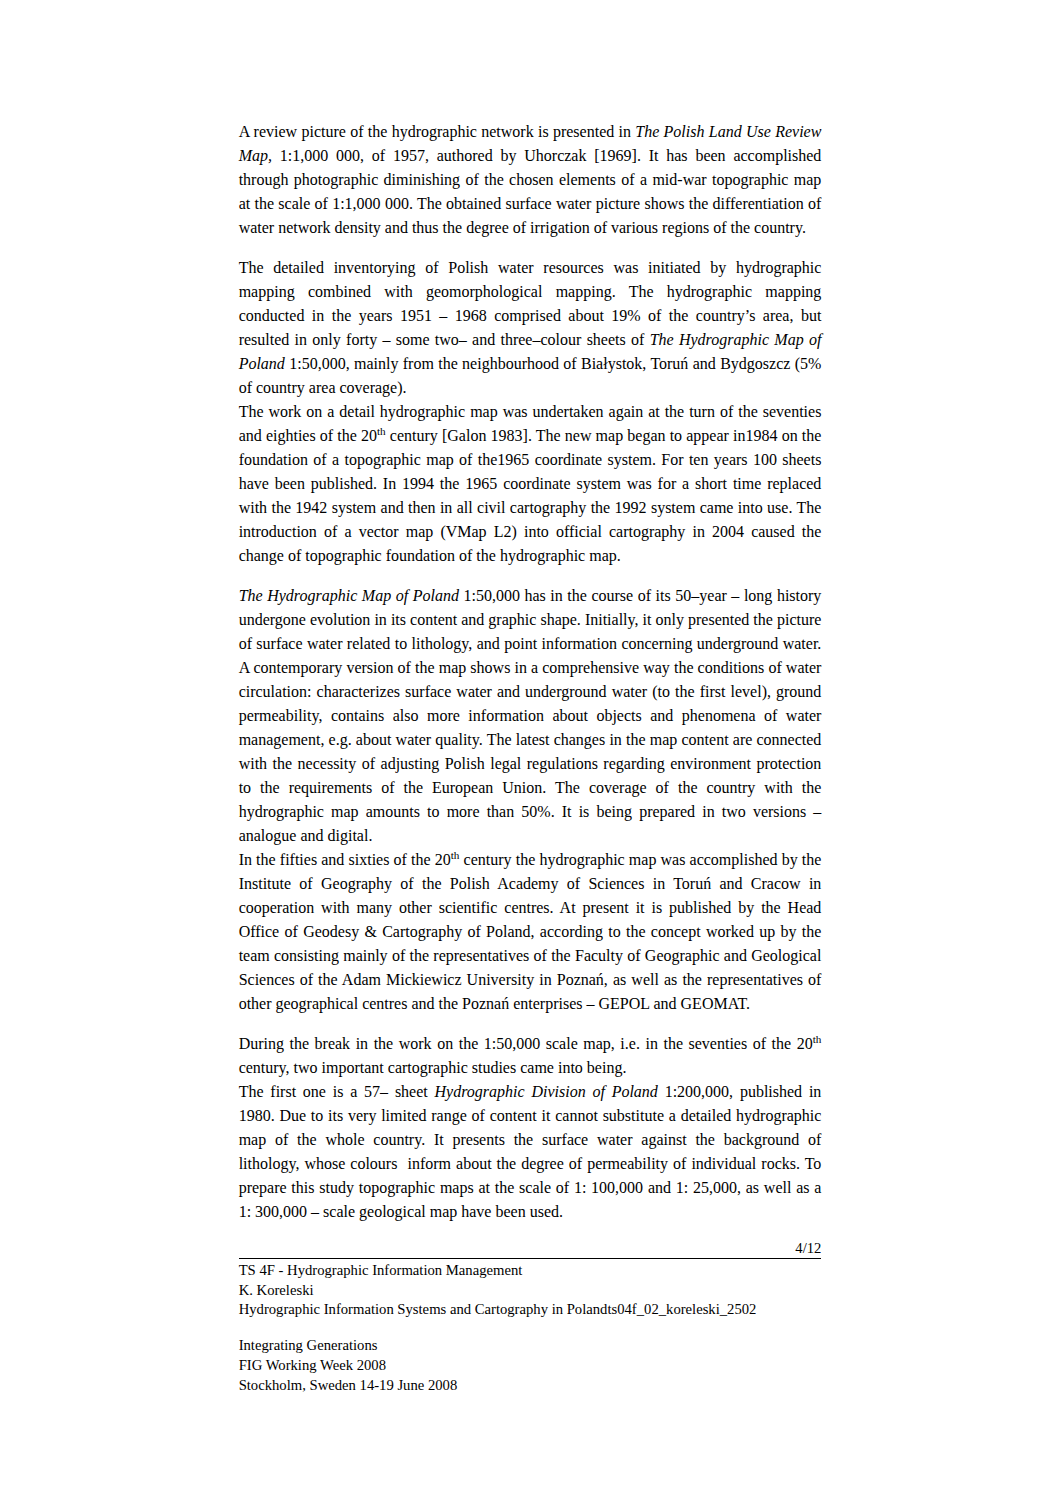A review picture of the hydrographic network is presented in The Polish Land Use Review Map, 1:1,000 000, of 1957, authored by Uhorczak [1969]. It has been accomplished through photographic diminishing of the chosen elements of a mid-war topographic map at the scale of 1:1,000 000. The obtained surface water picture shows the differentiation of water network density and thus the degree of irrigation of various regions of the country.
The detailed inventorying of Polish water resources was initiated by hydrographic mapping combined with geomorphological mapping. The hydrographic mapping conducted in the years 1951 – 1968 comprised about 19% of the country’s area, but resulted in only forty – some two– and three–colour sheets of The Hydrographic Map of Poland 1:50,000, mainly from the neighbourhood of Białystok, Toruń and Bydgoszcz (5% of country area coverage).
The work on a detail hydrographic map was undertaken again at the turn of the seventies and eighties of the 20th century [Galon 1983]. The new map began to appear in1984 on the foundation of a topographic map of the1965 coordinate system. For ten years 100 sheets have been published. In 1994 the 1965 coordinate system was for a short time replaced with the 1942 system and then in all civil cartography the 1992 system came into use. The introduction of a vector map (VMap L2) into official cartography in 2004 caused the change of topographic foundation of the hydrographic map.
The Hydrographic Map of Poland 1:50,000 has in the course of its 50–year – long history undergone evolution in its content and graphic shape. Initially, it only presented the picture of surface water related to lithology, and point information concerning underground water. A contemporary version of the map shows in a comprehensive way the conditions of water circulation: characterizes surface water and underground water (to the first level), ground permeability, contains also more information about objects and phenomena of water management, e.g. about water quality. The latest changes in the map content are connected with the necessity of adjusting Polish legal regulations regarding environment protection to the requirements of the European Union. The coverage of the country with the hydrographic map amounts to more than 50%. It is being prepared in two versions – analogue and digital.
In the fifties and sixties of the 20th century the hydrographic map was accomplished by the Institute of Geography of the Polish Academy of Sciences in Toruń and Cracow in cooperation with many other scientific centres. At present it is published by the Head Office of Geodesy & Cartography of Poland, according to the concept worked up by the team consisting mainly of the representatives of the Faculty of Geographic and Geological Sciences of the Adam Mickiewicz University in Poznań, as well as the representatives of other geographical centres and the Poznań enterprises – GEPOL and GEOMAT.
During the break in the work on the 1:50,000 scale map, i.e. in the seventies of the 20th century, two important cartographic studies came into being.
The first one is a 57– sheet Hydrographic Division of Poland 1:200,000, published in 1980. Due to its very limited range of content it cannot substitute a detailed hydrographic map of the whole country. It presents the surface water against the background of lithology, whose colours inform about the degree of permeability of individual rocks. To prepare this study topographic maps at the scale of 1: 100,000 and 1: 25,000, as well as a 1: 300,000 – scale geological map have been used.
4/12
TS 4F - Hydrographic Information Management
K. Koreleski
Hydrographic Information Systems and Cartography in Polandts04f_02_koreleski_2502
Integrating Generations
FIG Working Week 2008
Stockholm, Sweden 14-19 June 2008